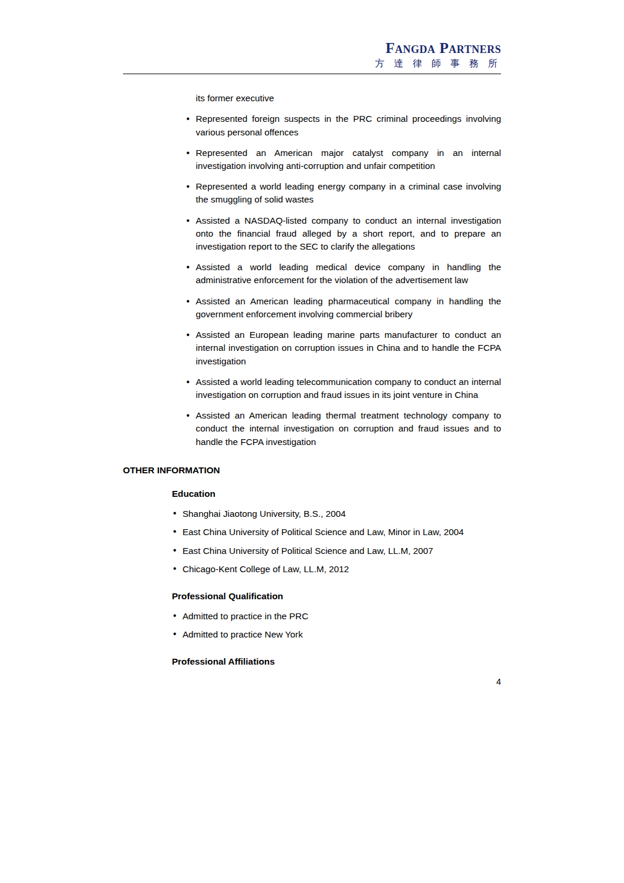Fangda Partners
方 達 律 師 事 務 所
its former executive
Represented foreign suspects in the PRC criminal proceedings involving various personal offences
Represented an American major catalyst company in an internal investigation involving anti-corruption and unfair competition
Represented a world leading energy company in a criminal case involving the smuggling of solid wastes
Assisted a NASDAQ-listed company to conduct an internal investigation onto the financial fraud alleged by a short report, and to prepare an investigation report to the SEC to clarify the allegations
Assisted a world leading medical device company in handling the administrative enforcement for the violation of the advertisement law
Assisted an American leading pharmaceutical company in handling the government enforcement involving commercial bribery
Assisted an European leading marine parts manufacturer to conduct an internal investigation on corruption issues in China and to handle the FCPA investigation
Assisted a world leading telecommunication company to conduct an internal investigation on corruption and fraud issues in its joint venture in China
Assisted an American leading thermal treatment technology company to conduct the internal investigation on corruption and fraud issues and to handle the FCPA investigation
OTHER INFORMATION
Education
Shanghai Jiaotong University, B.S., 2004
East China University of Political Science and Law, Minor in Law, 2004
East China University of Political Science and Law, LL.M, 2007
Chicago-Kent College of Law, LL.M, 2012
Professional Qualification
Admitted to practice in the PRC
Admitted to practice New York
Professional Affiliations
4